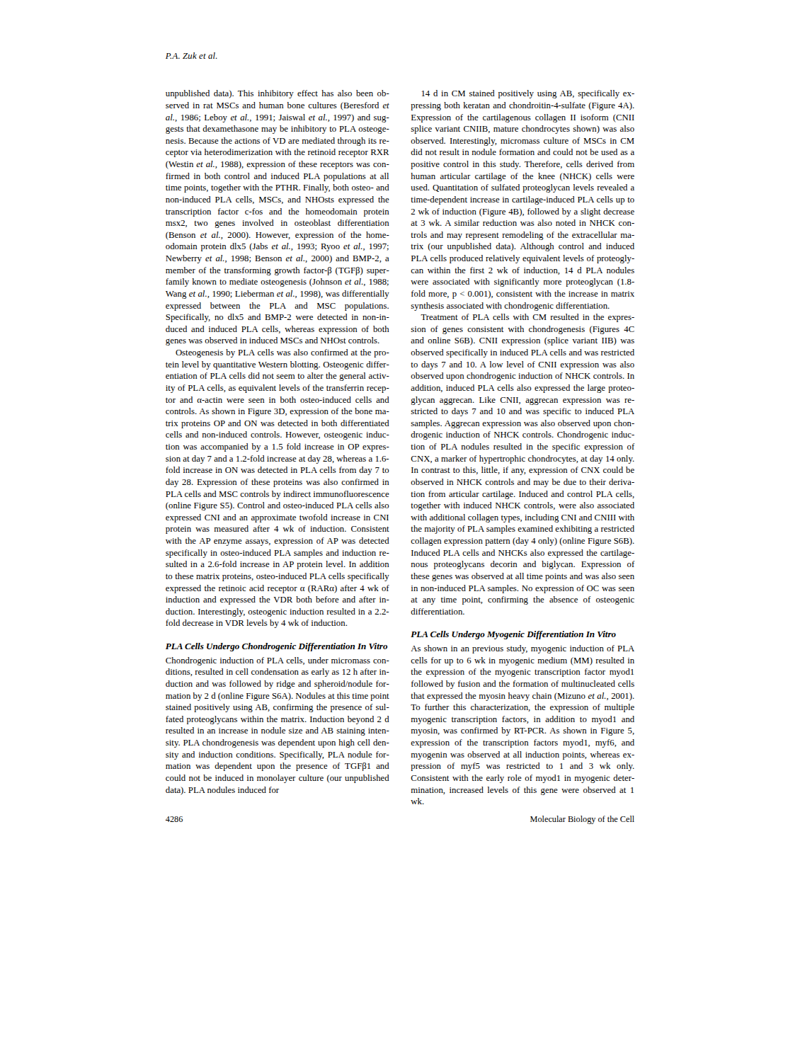P.A. Zuk et al.
unpublished data). This inhibitory effect has also been observed in rat MSCs and human bone cultures (Beresford et al., 1986; Leboy et al., 1991; Jaiswal et al., 1997) and suggests that dexamethasone may be inhibitory to PLA osteogenesis. Because the actions of VD are mediated through its receptor via heterodimerization with the retinoid receptor RXR (Westin et al., 1988), expression of these receptors was confirmed in both control and induced PLA populations at all time points, together with the PTHR. Finally, both osteo- and non-induced PLA cells, MSCs, and NHOsts expressed the transcription factor c-fos and the homeodomain protein msx2, two genes involved in osteoblast differentiation (Benson et al., 2000). However, expression of the homeodomain protein dlx5 (Jabs et al., 1993; Ryoo et al., 1997; Newberry et al., 1998; Benson et al., 2000) and BMP-2, a member of the transforming growth factor-β (TGFβ) superfamily known to mediate osteogenesis (Johnson et al., 1988; Wang et al., 1990; Lieberman et al., 1998), was differentially expressed between the PLA and MSC populations. Specifically, no dlx5 and BMP-2 were detected in non-induced and induced PLA cells, whereas expression of both genes was observed in induced MSCs and NHOst controls.
Osteogenesis by PLA cells was also confirmed at the protein level by quantitative Western blotting. Osteogenic differentiation of PLA cells did not seem to alter the general activity of PLA cells, as equivalent levels of the transferrin receptor and α-actin were seen in both osteo-induced cells and controls. As shown in Figure 3D, expression of the bone matrix proteins OP and ON was detected in both differentiated cells and non-induced controls. However, osteogenic induction was accompanied by a 1.5 fold increase in OP expression at day 7 and a 1.2-fold increase at day 28, whereas a 1.6-fold increase in ON was detected in PLA cells from day 7 to day 28. Expression of these proteins was also confirmed in PLA cells and MSC controls by indirect immunofluorescence (online Figure S5). Control and osteo-induced PLA cells also expressed CNI and an approximate twofold increase in CNI protein was measured after 4 wk of induction. Consistent with the AP enzyme assays, expression of AP was detected specifically in osteo-induced PLA samples and induction resulted in a 2.6-fold increase in AP protein level. In addition to these matrix proteins, osteo-induced PLA cells specifically expressed the retinoic acid receptor α (RARα) after 4 wk of induction and expressed the VDR both before and after induction. Interestingly, osteogenic induction resulted in a 2.2-fold decrease in VDR levels by 4 wk of induction.
PLA Cells Undergo Chondrogenic Differentiation In Vitro
Chondrogenic induction of PLA cells, under micromass conditions, resulted in cell condensation as early as 12 h after induction and was followed by ridge and spheroid/nodule formation by 2 d (online Figure S6A). Nodules at this time point stained positively using AB, confirming the presence of sulfated proteoglycans within the matrix. Induction beyond 2 d resulted in an increase in nodule size and AB staining intensity. PLA chondrogenesis was dependent upon high cell density and induction conditions. Specifically, PLA nodule formation was dependent upon the presence of TGFβ1 and could not be induced in monolayer culture (our unpublished data). PLA nodules induced for
14 d in CM stained positively using AB, specifically expressing both keratan and chondroitin-4-sulfate (Figure 4A). Expression of the cartilagenous collagen II isoform (CNII splice variant CNIIB, mature chondrocytes shown) was also observed. Interestingly, micromass culture of MSCs in CM did not result in nodule formation and could not be used as a positive control in this study. Therefore, cells derived from human articular cartilage of the knee (NHCK) cells were used. Quantitation of sulfated proteoglycan levels revealed a time-dependent increase in cartilage-induced PLA cells up to 2 wk of induction (Figure 4B), followed by a slight decrease at 3 wk. A similar reduction was also noted in NHCK controls and may represent remodeling of the extracellular matrix (our unpublished data). Although control and induced PLA cells produced relatively equivalent levels of proteoglycan within the first 2 wk of induction, 14 d PLA nodules were associated with significantly more proteoglycan (1.8-fold more, p < 0.001), consistent with the increase in matrix synthesis associated with chondrogenic differentiation.
Treatment of PLA cells with CM resulted in the expression of genes consistent with chondrogenesis (Figures 4C and online S6B). CNII expression (splice variant IIB) was observed specifically in induced PLA cells and was restricted to days 7 and 10. A low level of CNII expression was also observed upon chondrogenic induction of NHCK controls. In addition, induced PLA cells also expressed the large proteoglycan aggrecan. Like CNII, aggrecan expression was restricted to days 7 and 10 and was specific to induced PLA samples. Aggrecan expression was also observed upon chondrogenic induction of NHCK controls. Chondrogenic induction of PLA nodules resulted in the specific expression of CNX, a marker of hypertrophic chondrocytes, at day 14 only. In contrast to this, little, if any, expression of CNX could be observed in NHCK controls and may be due to their derivation from articular cartilage. Induced and control PLA cells, together with induced NHCK controls, were also associated with additional collagen types, including CNI and CNIII with the majority of PLA samples examined exhibiting a restricted collagen expression pattern (day 4 only) (online Figure S6B). Induced PLA cells and NHCKs also expressed the cartilagenous proteoglycans decorin and biglycan. Expression of these genes was observed at all time points and was also seen in non-induced PLA samples. No expression of OC was seen at any time point, confirming the absence of osteogenic differentiation.
PLA Cells Undergo Myogenic Differentiation In Vitro
As shown in an previous study, myogenic induction of PLA cells for up to 6 wk in myogenic medium (MM) resulted in the expression of the myogenic transcription factor myod1 followed by fusion and the formation of multinucleated cells that expressed the myosin heavy chain (Mizuno et al., 2001). To further this characterization, the expression of multiple myogenic transcription factors, in addition to myod1 and myosin, was confirmed by RT-PCR. As shown in Figure 5, expression of the transcription factors myod1, myf6, and myogenin was observed at all induction points, whereas expression of myf5 was restricted to 1 and 3 wk only. Consistent with the early role of myod1 in myogenic determination, increased levels of this gene were observed at 1 wk.
4286
Molecular Biology of the Cell